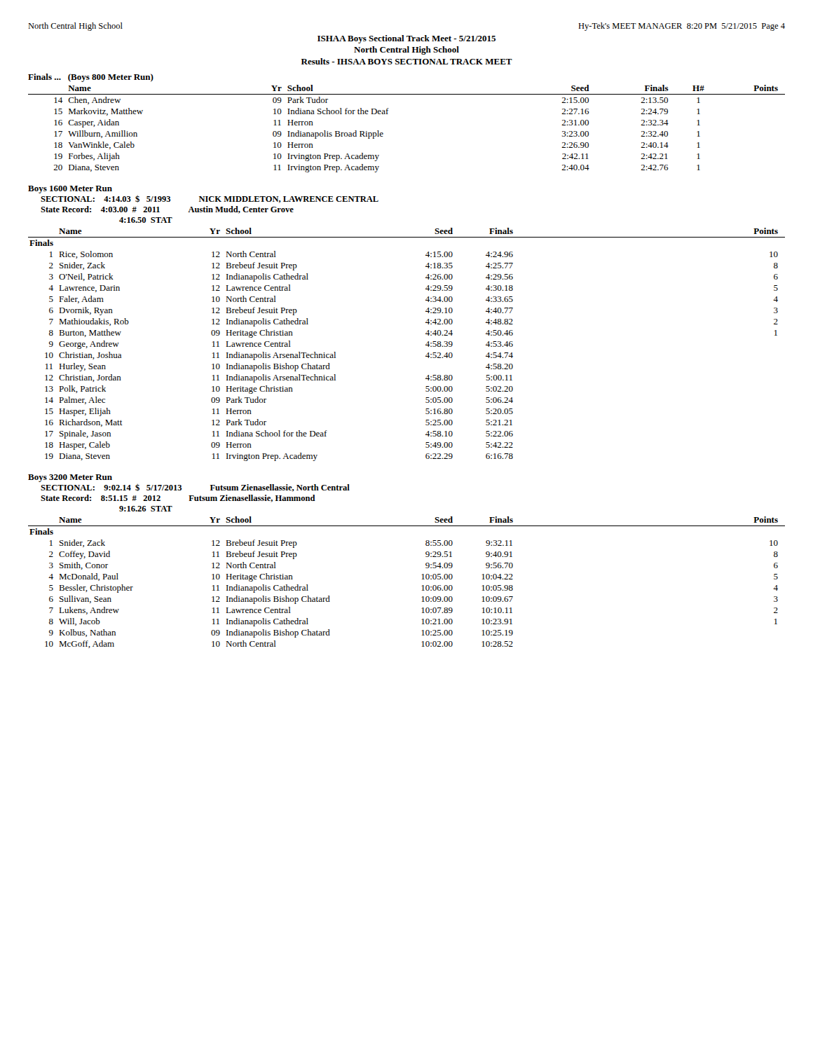North Central High School
Hy-Tek's MEET MANAGER 8:20 PM 5/21/2015 Page 4
ISHAA Boys Sectional Track Meet - 5/21/2015
North Central High School
Results - IHSAA BOYS SECTIONAL TRACK MEET
Finals ... (Boys 800 Meter Run)
| | Name | Yr | School | Seed | Finals | H# | Points |
| --- | --- | --- | --- | --- | --- | --- | --- |
| 14 | Chen, Andrew | 09 | Park Tudor | 2:15.00 | 2:13.50 | 1 | |
| 15 | Markovitz, Matthew | 10 | Indiana School for the Deaf | 2:27.16 | 2:24.79 | 1 | |
| 16 | Casper, Aidan | 11 | Herron | 2:31.00 | 2:32.34 | 1 | |
| 17 | Willburn, Amillion | 09 | Indianapolis Broad Ripple | 3:23.00 | 2:32.40 | 1 | |
| 18 | VanWinkle, Caleb | 10 | Herron | 2:26.90 | 2:40.14 | 1 | |
| 19 | Forbes, Alijah | 10 | Irvington Prep. Academy | 2:42.11 | 2:42.21 | 1 | |
| 20 | Diana, Steven | 11 | Irvington Prep. Academy | 2:40.04 | 2:42.76 | 1 | |
Boys 1600 Meter Run
SECTIONAL: 4:14.03 $ 5/1993 NICK MIDDLETON, LAWRENCE CENTRAL
State Record: 4:03.00 # 2011 Austin Mudd, Center Grove
4:16.50 STAT
| | Name | Yr | School | Seed | Finals | Points |
| --- | --- | --- | --- | --- | --- | --- |
| Finals |
| 1 | Rice, Solomon | 12 | North Central | 4:15.00 | 4:24.96 | 10 |
| 2 | Snider, Zack | 12 | Brebeuf Jesuit Prep | 4:18.35 | 4:25.77 | 8 |
| 3 | O'Neil, Patrick | 12 | Indianapolis Cathedral | 4:26.00 | 4:29.56 | 6 |
| 4 | Lawrence, Darin | 12 | Lawrence Central | 4:29.59 | 4:30.18 | 5 |
| 5 | Faler, Adam | 10 | North Central | 4:34.00 | 4:33.65 | 4 |
| 6 | Dvornik, Ryan | 12 | Brebeuf Jesuit Prep | 4:29.10 | 4:40.77 | 3 |
| 7 | Mathioudakis, Rob | 12 | Indianapolis Cathedral | 4:42.00 | 4:48.82 | 2 |
| 8 | Burton, Matthew | 09 | Heritage Christian | 4:40.24 | 4:50.46 | 1 |
| 9 | George, Andrew | 11 | Lawrence Central | 4:58.39 | 4:53.46 | |
| 10 | Christian, Joshua | 11 | Indianapolis ArsenalTechnical | 4:52.40 | 4:54.74 | |
| 11 | Hurley, Sean | 10 | Indianapolis Bishop Chatard | | 4:58.20 | |
| 12 | Christian, Jordan | 11 | Indianapolis ArsenalTechnical | 4:58.80 | 5:00.11 | |
| 13 | Polk, Patrick | 10 | Heritage Christian | 5:00.00 | 5:02.20 | |
| 14 | Palmer, Alec | 09 | Park Tudor | 5:05.00 | 5:06.24 | |
| 15 | Hasper, Elijah | 11 | Herron | 5:16.80 | 5:20.05 | |
| 16 | Richardson, Matt | 12 | Park Tudor | 5:25.00 | 5:21.21 | |
| 17 | Spinale, Jason | 11 | Indiana School for the Deaf | 4:58.10 | 5:22.06 | |
| 18 | Hasper, Caleb | 09 | Herron | 5:49.00 | 5:42.22 | |
| 19 | Diana, Steven | 11 | Irvington Prep. Academy | 6:22.29 | 6:16.78 | |
Boys 3200 Meter Run
SECTIONAL: 9:02.14 $ 5/17/2013 Futsum Zienasellassie, North Central
State Record: 8:51.15 # 2012 Futsum Zienasellassie, Hammond
9:16.26 STAT
| | Name | Yr | School | Seed | Finals | Points |
| --- | --- | --- | --- | --- | --- | --- |
| Finals |
| 1 | Snider, Zack | 12 | Brebeuf Jesuit Prep | 8:55.00 | 9:32.11 | 10 |
| 2 | Coffey, David | 11 | Brebeuf Jesuit Prep | 9:29.51 | 9:40.91 | 8 |
| 3 | Smith, Conor | 12 | North Central | 9:54.09 | 9:56.70 | 6 |
| 4 | McDonald, Paul | 10 | Heritage Christian | 10:05.00 | 10:04.22 | 5 |
| 5 | Bessler, Christopher | 11 | Indianapolis Cathedral | 10:06.00 | 10:05.98 | 4 |
| 6 | Sullivan, Sean | 12 | Indianapolis Bishop Chatard | 10:09.00 | 10:09.67 | 3 |
| 7 | Lukens, Andrew | 11 | Lawrence Central | 10:07.89 | 10:10.11 | 2 |
| 8 | Will, Jacob | 11 | Indianapolis Cathedral | 10:21.00 | 10:23.91 | 1 |
| 9 | Kolbus, Nathan | 09 | Indianapolis Bishop Chatard | 10:25.00 | 10:25.19 | |
| 10 | McGoff, Adam | 10 | North Central | 10:02.00 | 10:28.52 | |